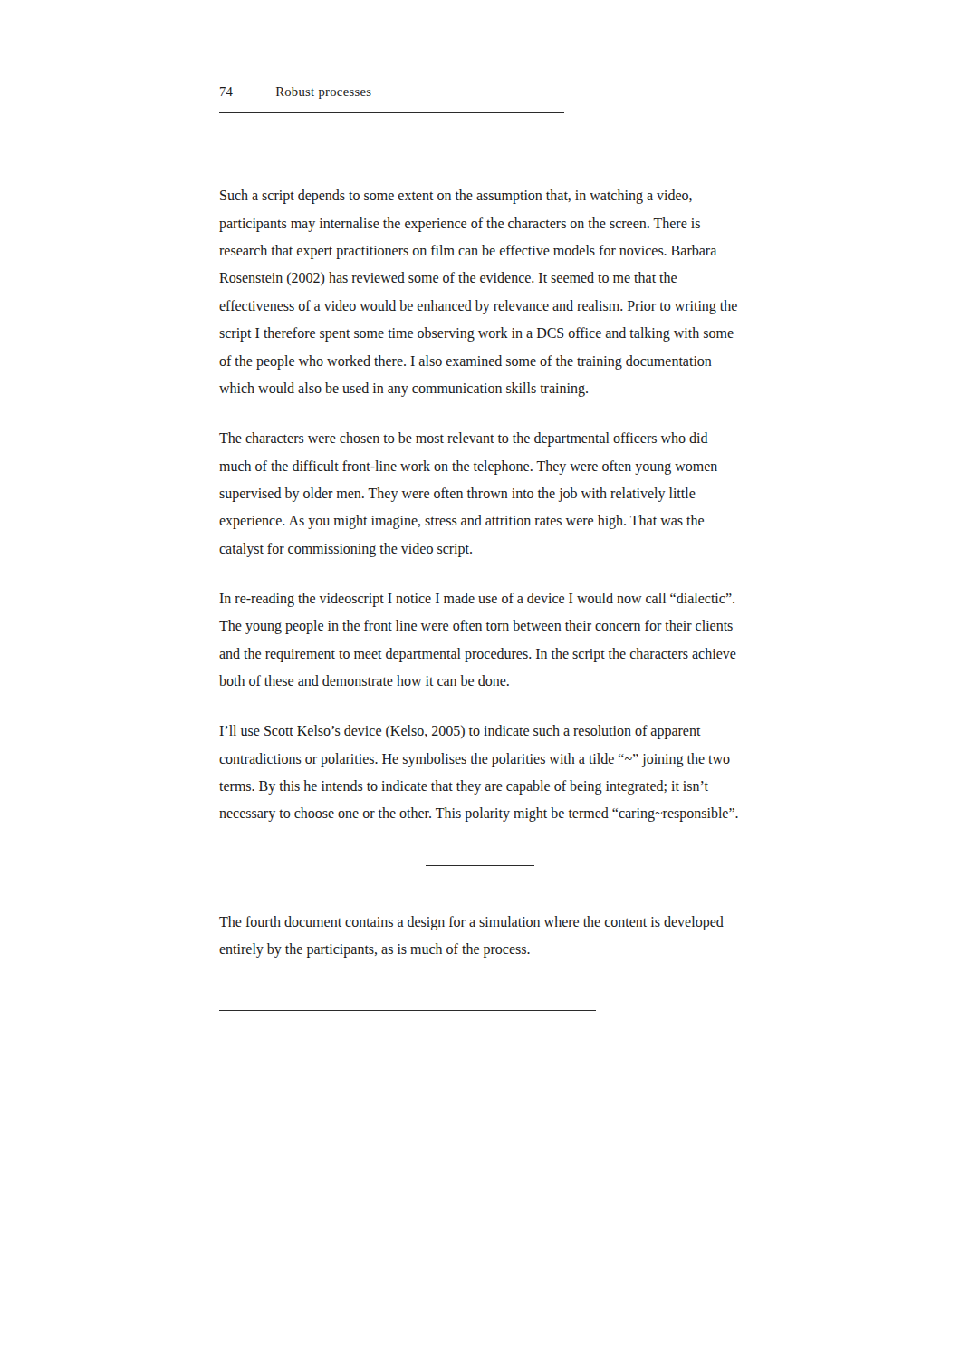74 Robust processes
Such a script depends to some extent on the assumption that, in watching a video, participants may internalise the experience of the characters on the screen. There is research that expert practitioners on film can be effective models for novices. Barbara Rosenstein (2002) has reviewed some of the evidence. It seemed to me that the effectiveness of a video would be enhanced by relevance and realism. Prior to writing the script I therefore spent some time observing work in a DCS office and talking with some of the people who worked there. I also examined some of the training documentation which would also be used in any communication skills training.
The characters were chosen to be most relevant to the departmental officers who did much of the difficult front-line work on the telephone. They were often young women supervised by older men. They were often thrown into the job with relatively little experience. As you might imagine, stress and attrition rates were high. That was the catalyst for commissioning the video script.
In re-reading the videoscript I notice I made use of a device I would now call “dialectic”. The young people in the front line were often torn between their concern for their clients and the requirement to meet departmental procedures. In the script the characters achieve both of these and demonstrate how it can be done.
I’ll use Scott Kelso’s device (Kelso, 2005) to indicate such a resolution of apparent contradictions or polarities. He symbolises the polarities with a tilde “~” joining the two terms. By this he intends to indicate that they are capable of being integrated; it isn’t necessary to choose one or the other. This polarity might be termed “caring~responsible”.
The fourth document contains a design for a simulation where the content is developed entirely by the participants, as is much of the process.